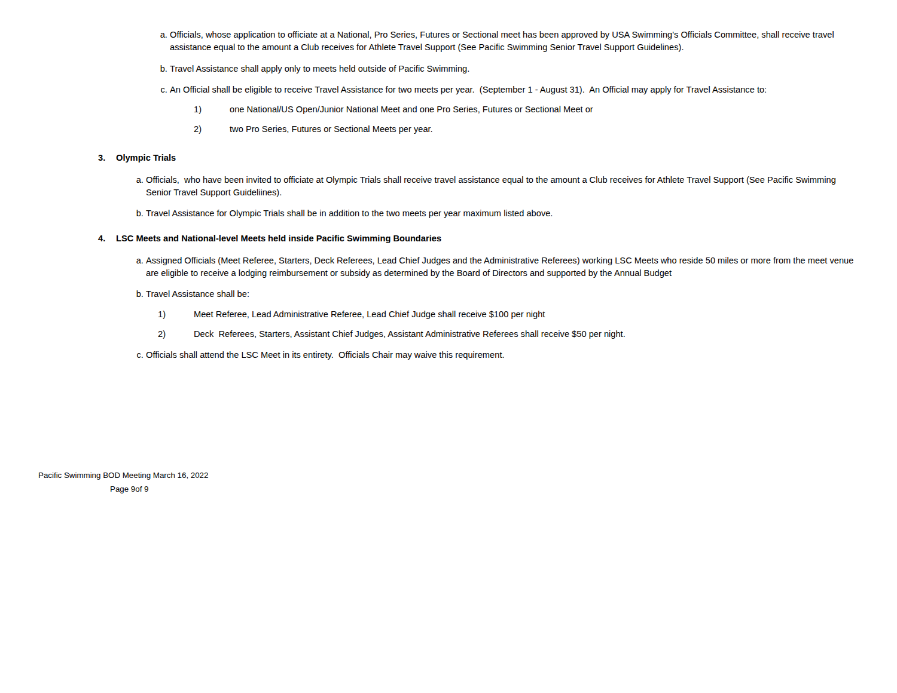Officials, whose application to officiate at a National, Pro Series, Futures or Sectional meet has been approved by USA Swimming's Officials Committee, shall receive travel assistance equal to the amount a Club receives for Athlete Travel Support (See Pacific Swimming Senior Travel Support Guidelines).
Travel Assistance shall apply only to meets held outside of Pacific Swimming.
An Official shall be eligible to receive Travel Assistance for two meets per year. (September 1 - August 31). An Official may apply for Travel Assistance to:
1) one National/US Open/Junior National Meet and one Pro Series, Futures or Sectional Meet or
2) two Pro Series, Futures or Sectional Meets per year.
3. Olympic Trials
Officials, who have been invited to officiate at Olympic Trials shall receive travel assistance equal to the amount a Club receives for Athlete Travel Support (See Pacific Swimming Senior Travel Support Guideliines).
Travel Assistance for Olympic Trials shall be in addition to the two meets per year maximum listed above.
4. LSC Meets and National-level Meets held inside Pacific Swimming Boundaries
Assigned Officials (Meet Referee, Starters, Deck Referees, Lead Chief Judges and the Administrative Referees) working LSC Meets who reside 50 miles or more from the meet venue are eligible to receive a lodging reimbursement or subsidy as determined by the Board of Directors and supported by the Annual Budget
Travel Assistance shall be:
1) Meet Referee, Lead Administrative Referee, Lead Chief Judge shall receive $100 per night
2) Deck Referees, Starters, Assistant Chief Judges, Assistant Administrative Referees shall receive $50 per night.
Officials shall attend the LSC Meet in its entirety. Officials Chair may waive this requirement.
Pacific Swimming BOD Meeting March 16, 2022
Page 9of 9